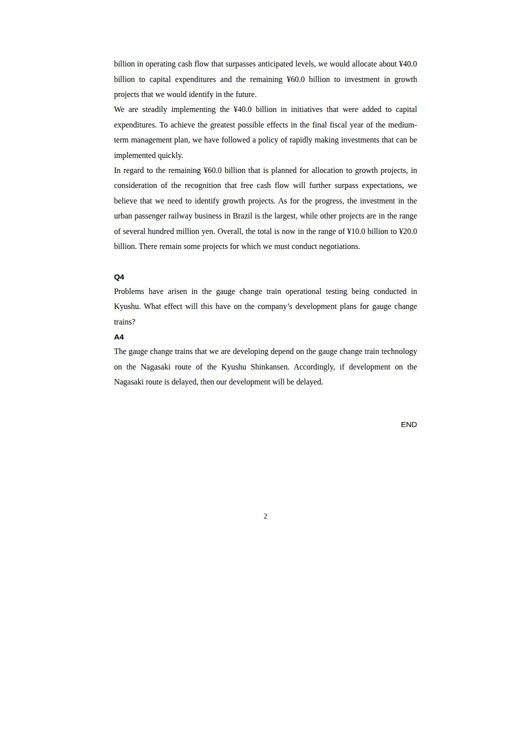billion in operating cash flow that surpasses anticipated levels, we would allocate about ¥40.0 billion to capital expenditures and the remaining ¥60.0 billion to investment in growth projects that we would identify in the future.
We are steadily implementing the ¥40.0 billion in initiatives that were added to capital expenditures. To achieve the greatest possible effects in the final fiscal year of the medium-term management plan, we have followed a policy of rapidly making investments that can be implemented quickly.
In regard to the remaining ¥60.0 billion that is planned for allocation to growth projects, in consideration of the recognition that free cash flow will further surpass expectations, we believe that we need to identify growth projects. As for the progress, the investment in the urban passenger railway business in Brazil is the largest, while other projects are in the range of several hundred million yen. Overall, the total is now in the range of ¥10.0 billion to ¥20.0 billion. There remain some projects for which we must conduct negotiations.
Q4
Problems have arisen in the gauge change train operational testing being conducted in Kyushu. What effect will this have on the company’s development plans for gauge change trains?
A4
The gauge change trains that we are developing depend on the gauge change train technology on the Nagasaki route of the Kyushu Shinkansen. Accordingly, if development on the Nagasaki route is delayed, then our development will be delayed.
END
2